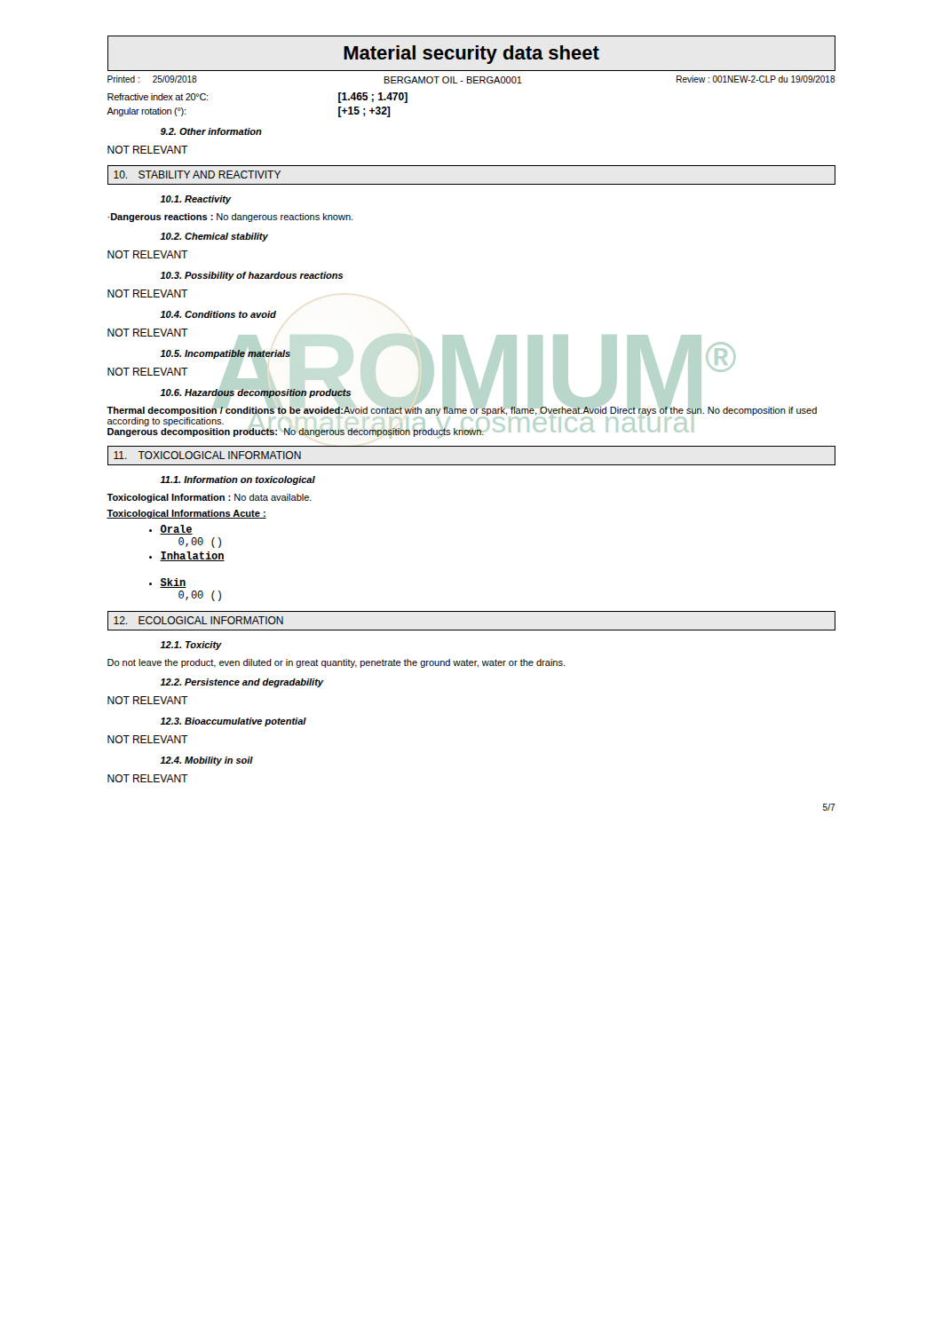AROMIUM®
Aromaterapia y cosmética natural
Material security data sheet
Printed : 25/09/2018
BERGAMOT OIL - BERGA0001
Review : 001NEW-2-CLP du 19/09/2018
Refractive index at 20°C:
[1.465 ; 1.470]
Angular rotation (°):
[+15 ; +32]
9.2. Other information
NOT RELEVANT
10. STABILITY AND REACTIVITY
10.1. Reactivity
·Dangerous reactions : No dangerous reactions known.
10.2. Chemical stability
NOT RELEVANT
10.3. Possibility of hazardous reactions
NOT RELEVANT
10.4. Conditions to avoid
NOT RELEVANT
10.5. Incompatible materials
NOT RELEVANT
10.6. Hazardous decomposition products
Thermal decomposition / conditions to be avoided: Avoid contact with any flame or spark, flame, Overheat.Avoid Direct rays of the sun. No decomposition if used according to specifications.
Dangerous decomposition products: No dangerous decomposition products known.
11. TOXICOLOGICAL INFORMATION
11.1. Information on toxicological
Toxicological Information : No data available.
Toxicological Informations Acute :
Orale
0,00 ()
Inhalation
Skin
0,00 ()
12. ECOLOGICAL INFORMATION
12.1. Toxicity
Do not leave the product, even diluted or in great quantity, penetrate the ground water, water or the drains.
12.2. Persistence and degradability
NOT RELEVANT
12.3. Bioaccumulative potential
NOT RELEVANT
12.4. Mobility in soil
NOT RELEVANT
5/7